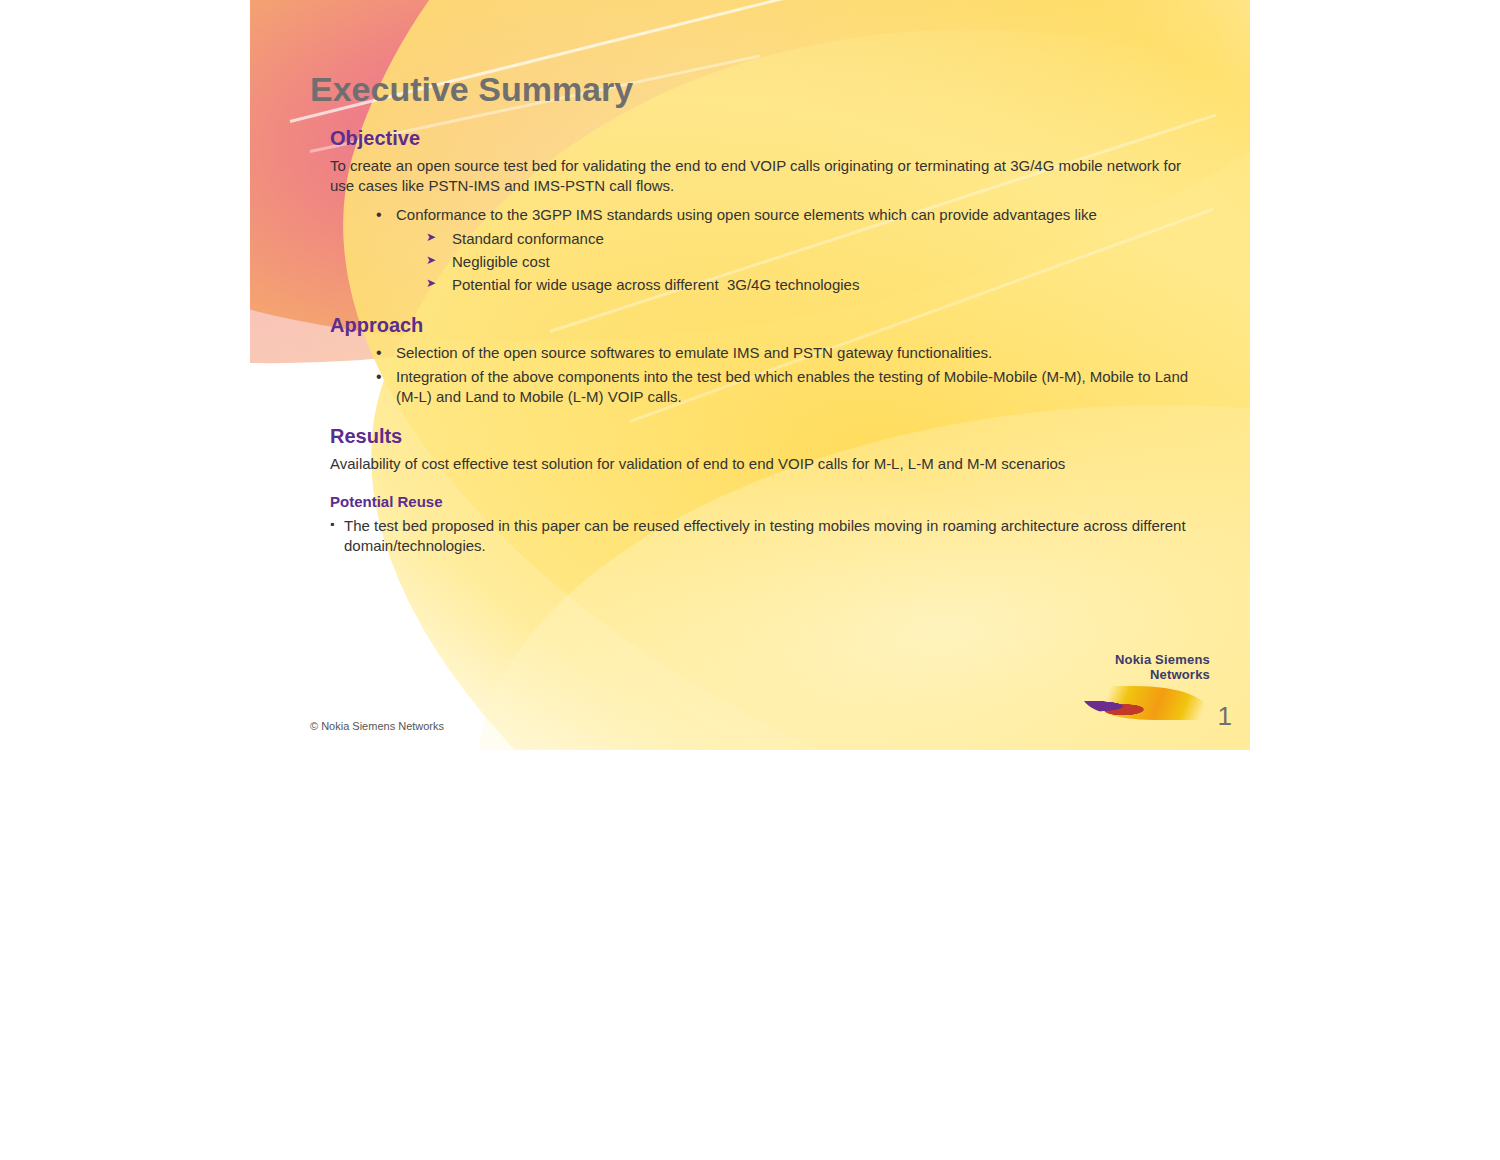Executive Summary
Objective
To create an open source test bed for validating the end to end VOIP calls originating or terminating at 3G/4G mobile network for use cases like PSTN-IMS and IMS-PSTN call flows.
Conformance to the 3GPP IMS standards using open source elements which can provide advantages like
Standard conformance
Negligible cost
Potential for wide usage across different 3G/4G technologies
Approach
Selection of the open source softwares to emulate IMS and PSTN gateway functionalities.
Integration of the above components into the test bed which enables the testing of Mobile-Mobile (M-M), Mobile to Land (M-L) and Land to Mobile (L-M) VOIP calls.
Results
Availability of cost effective test solution for validation of end to end VOIP calls for M-L, L-M and M-M scenarios
Potential Reuse
The test bed proposed in this paper can be reused effectively in testing mobiles moving in roaming architecture across different domain/technologies.
© Nokia Siemens Networks
Nokia Siemens
Networks
1